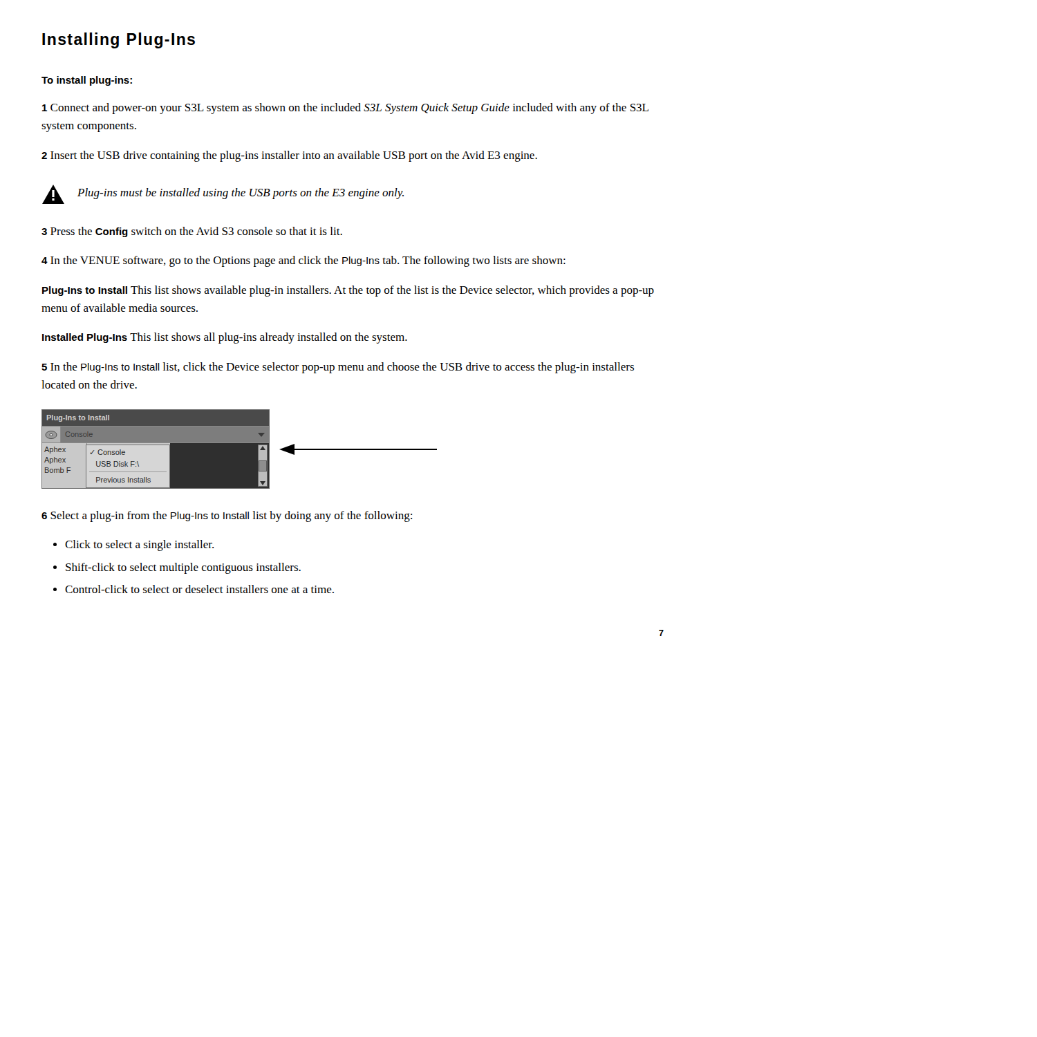Installing Plug-Ins
To install plug-ins:
1 Connect and power-on your S3L system as shown on the included S3L System Quick Setup Guide included with any of the S3L system components.
2 Insert the USB drive containing the plug-ins installer into an available USB port on the Avid E3 engine.
Plug-ins must be installed using the USB ports on the E3 engine only.
3 Press the Config switch on the Avid S3 console so that it is lit.
4 In the VENUE software, go to the Options page and click the Plug-Ins tab. The following two lists are shown:
Plug-Ins to Install This list shows available plug-in installers. At the top of the list is the Device selector, which provides a pop-up menu of available media sources.
Installed Plug-Ins This list shows all plug-ins already installed on the system.
5 In the Plug-Ins to Install list, click the Device selector pop-up menu and choose the USB drive to access the plug-in installers located on the drive.
Plug-Ins to Install
Console
Aphex
Aphex
Bomb F
✓ Console
USB Disk F:\
Previous Installs
6 Select a plug-in from the Plug-Ins to Install list by doing any of the following:
Click to select a single installer.
Shift-click to select multiple contiguous installers.
Control-click to select or deselect installers one at a time.
7